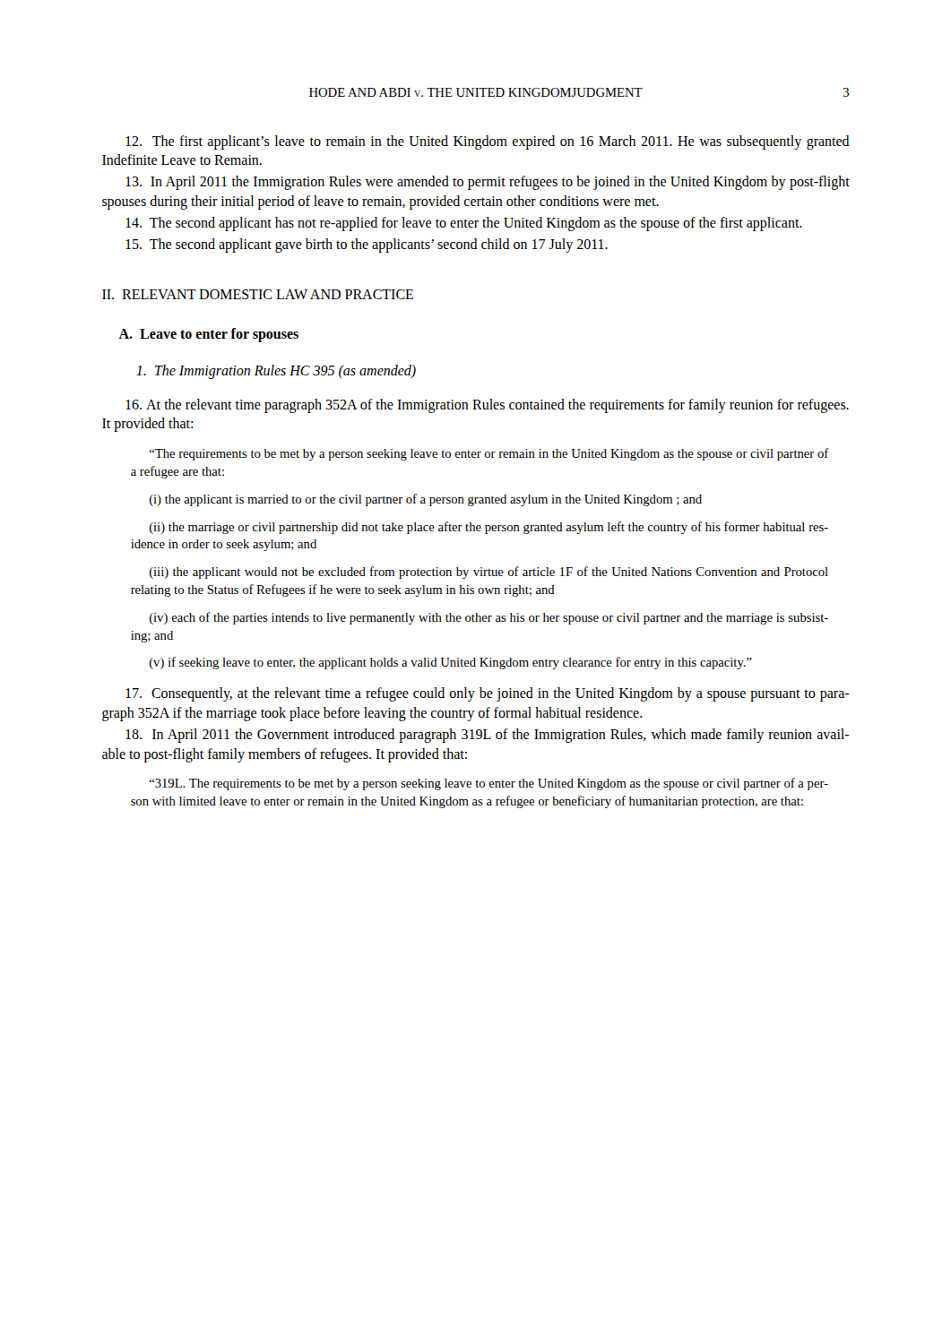HODE AND ABDI v. THE UNITED KINGDOMJUDGMENT 3
12. The first applicant’s leave to remain in the United Kingdom expired on 16 March 2011. He was subsequently granted Indefinite Leave to Remain.
13. In April 2011 the Immigration Rules were amended to permit refugees to be joined in the United Kingdom by post-flight spouses during their initial period of leave to remain, provided certain other conditions were met.
14. The second applicant has not re-applied for leave to enter the United Kingdom as the spouse of the first applicant.
15. The second applicant gave birth to the applicants’ second child on 17 July 2011.
II. RELEVANT DOMESTIC LAW AND PRACTICE
A. Leave to enter for spouses
1. The Immigration Rules HC 395 (as amended)
16. At the relevant time paragraph 352A of the Immigration Rules contained the requirements for family reunion for refugees. It provided that:
“The requirements to be met by a person seeking leave to enter or remain in the United Kingdom as the spouse or civil partner of a refugee are that:
(i) the applicant is married to or the civil partner of a person granted asylum in the United Kingdom ; and
(ii) the marriage or civil partnership did not take place after the person granted asylum left the country of his former habitual residence in order to seek asylum; and
(iii) the applicant would not be excluded from protection by virtue of article 1F of the United Nations Convention and Protocol relating to the Status of Refugees if he were to seek asylum in his own right; and
(iv) each of the parties intends to live permanently with the other as his or her spouse or civil partner and the marriage is subsisting; and
(v) if seeking leave to enter, the applicant holds a valid United Kingdom entry clearance for entry in this capacity.”
17. Consequently, at the relevant time a refugee could only be joined in the United Kingdom by a spouse pursuant to paragraph 352A if the marriage took place before leaving the country of formal habitual residence.
18. In April 2011 the Government introduced paragraph 319L of the Immigration Rules, which made family reunion available to post-flight family members of refugees. It provided that:
“319L. The requirements to be met by a person seeking leave to enter the United Kingdom as the spouse or civil partner of a person with limited leave to enter or remain in the United Kingdom as a refugee or beneficiary of humanitarian protection, are that: